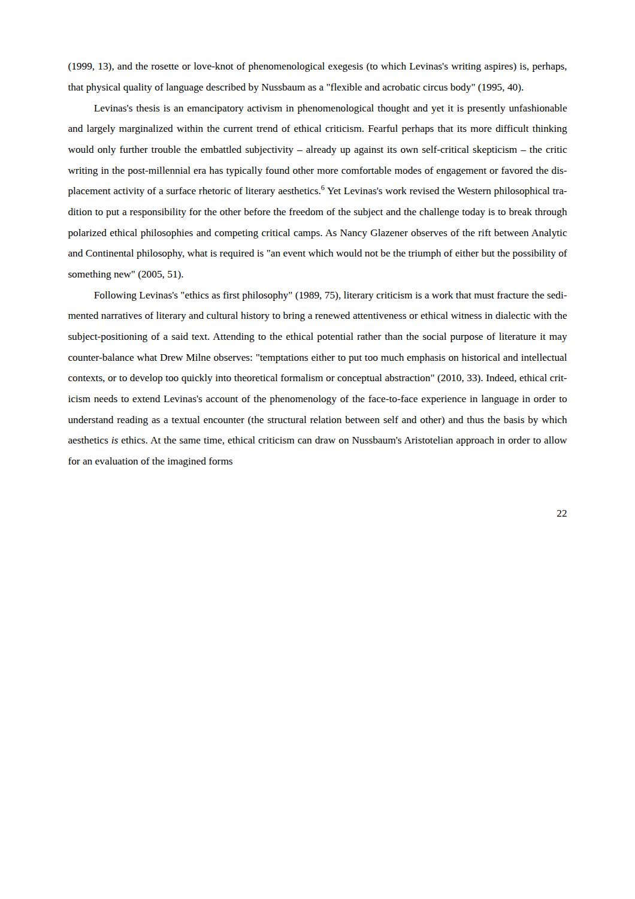(1999, 13), and the rosette or love-knot of phenomenological exegesis (to which Levinas's writing aspires) is, perhaps, that physical quality of language described by Nussbaum as a "flexible and acrobatic circus body" (1995, 40).
Levinas's thesis is an emancipatory activism in phenomenological thought and yet it is presently unfashionable and largely marginalized within the current trend of ethical criticism. Fearful perhaps that its more difficult thinking would only further trouble the embattled subjectivity – already up against its own self-critical skepticism – the critic writing in the post-millennial era has typically found other more comfortable modes of engagement or favored the displacement activity of a surface rhetoric of literary aesthetics.6 Yet Levinas's work revised the Western philosophical tradition to put a responsibility for the other before the freedom of the subject and the challenge today is to break through polarized ethical philosophies and competing critical camps. As Nancy Glazener observes of the rift between Analytic and Continental philosophy, what is required is "an event which would not be the triumph of either but the possibility of something new" (2005, 51).
Following Levinas's "ethics as first philosophy" (1989, 75), literary criticism is a work that must fracture the sedimented narratives of literary and cultural history to bring a renewed attentiveness or ethical witness in dialectic with the subject-positioning of a said text. Attending to the ethical potential rather than the social purpose of literature it may counter-balance what Drew Milne observes: "temptations either to put too much emphasis on historical and intellectual contexts, or to develop too quickly into theoretical formalism or conceptual abstraction" (2010, 33). Indeed, ethical criticism needs to extend Levinas's account of the phenomenology of the face-to-face experience in language in order to understand reading as a textual encounter (the structural relation between self and other) and thus the basis by which aesthetics is ethics. At the same time, ethical criticism can draw on Nussbaum's Aristotelian approach in order to allow for an evaluation of the imagined forms
22